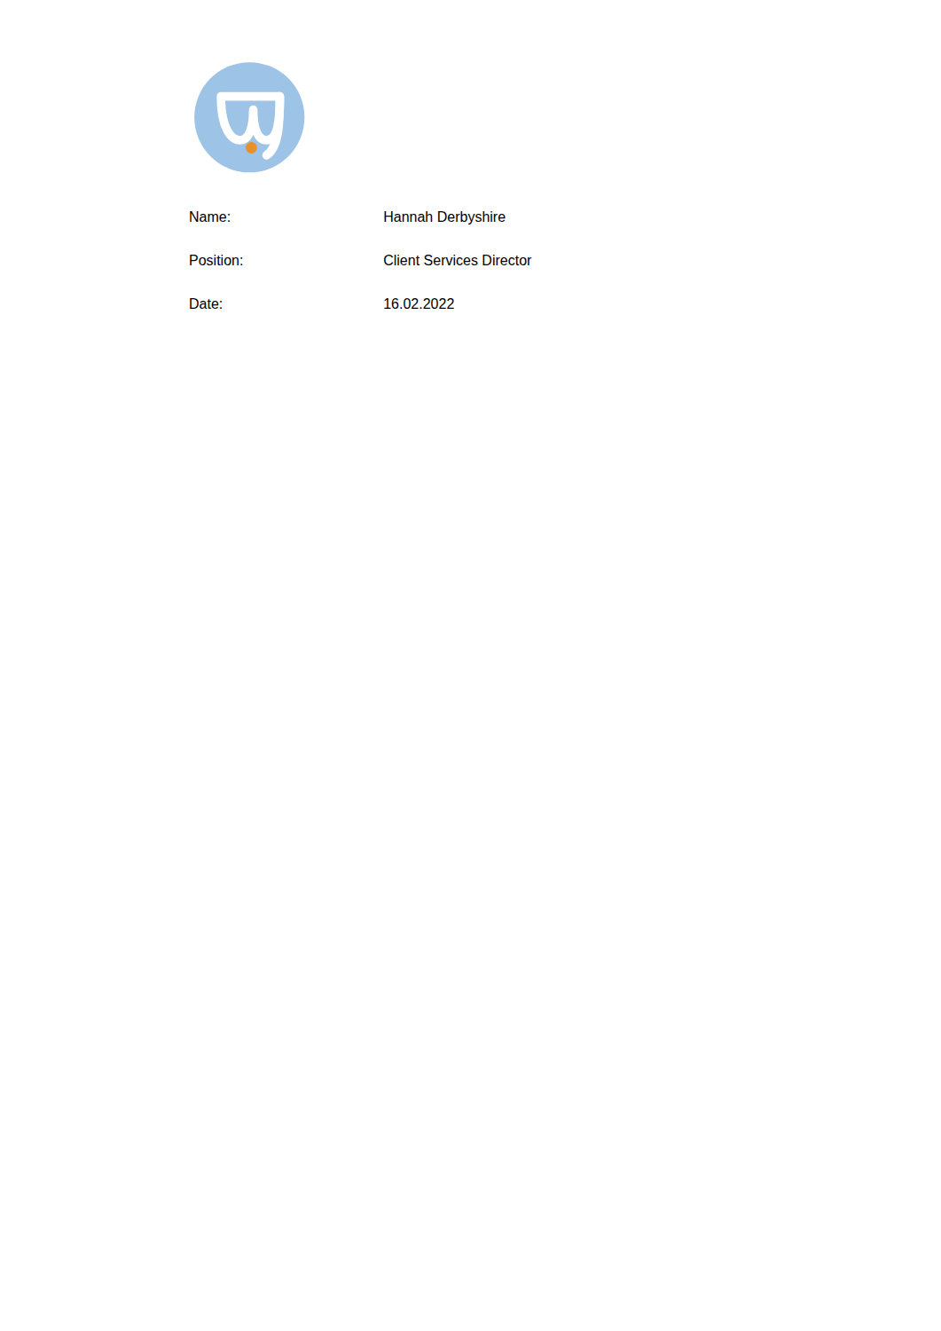| Name: | Hannah Derbyshire |
| Position: | Client Services Director |
| Date: | 16.02.2022 |